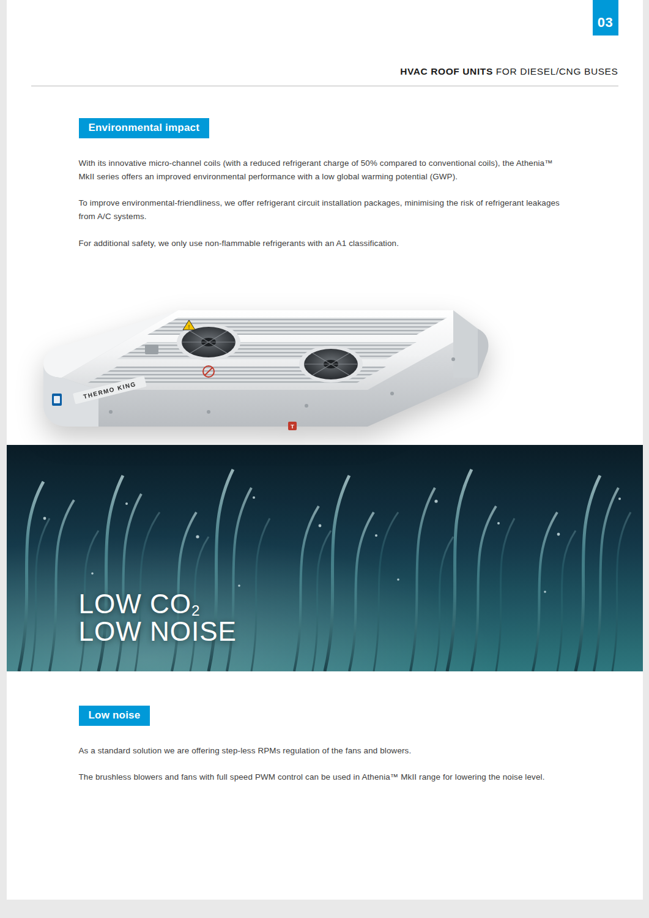03
HVAC ROOF UNITS FOR DIESEL/CNG BUSES
Environmental impact
With its innovative micro-channel coils (with a reduced refrigerant charge of 50% compared to conventional coils), the Athenia™ MkII series offers an improved environmental performance with a low global warming potential (GWP).
To improve environmental-friendliness, we offer refrigerant circuit installation packages, minimising the risk of refrigerant leakages from A/C systems.
For additional safety, we only use non-flammable refrigerants with an A1 classification.
! THERMO KING T
LOW CO2
LOW NOISE
Low noise
As a standard solution we are offering step-less RPMs regulation of the fans and blowers.
The brushless blowers and fans with full speed PWM control can be used in Athenia™ MkII range for lowering the noise level.